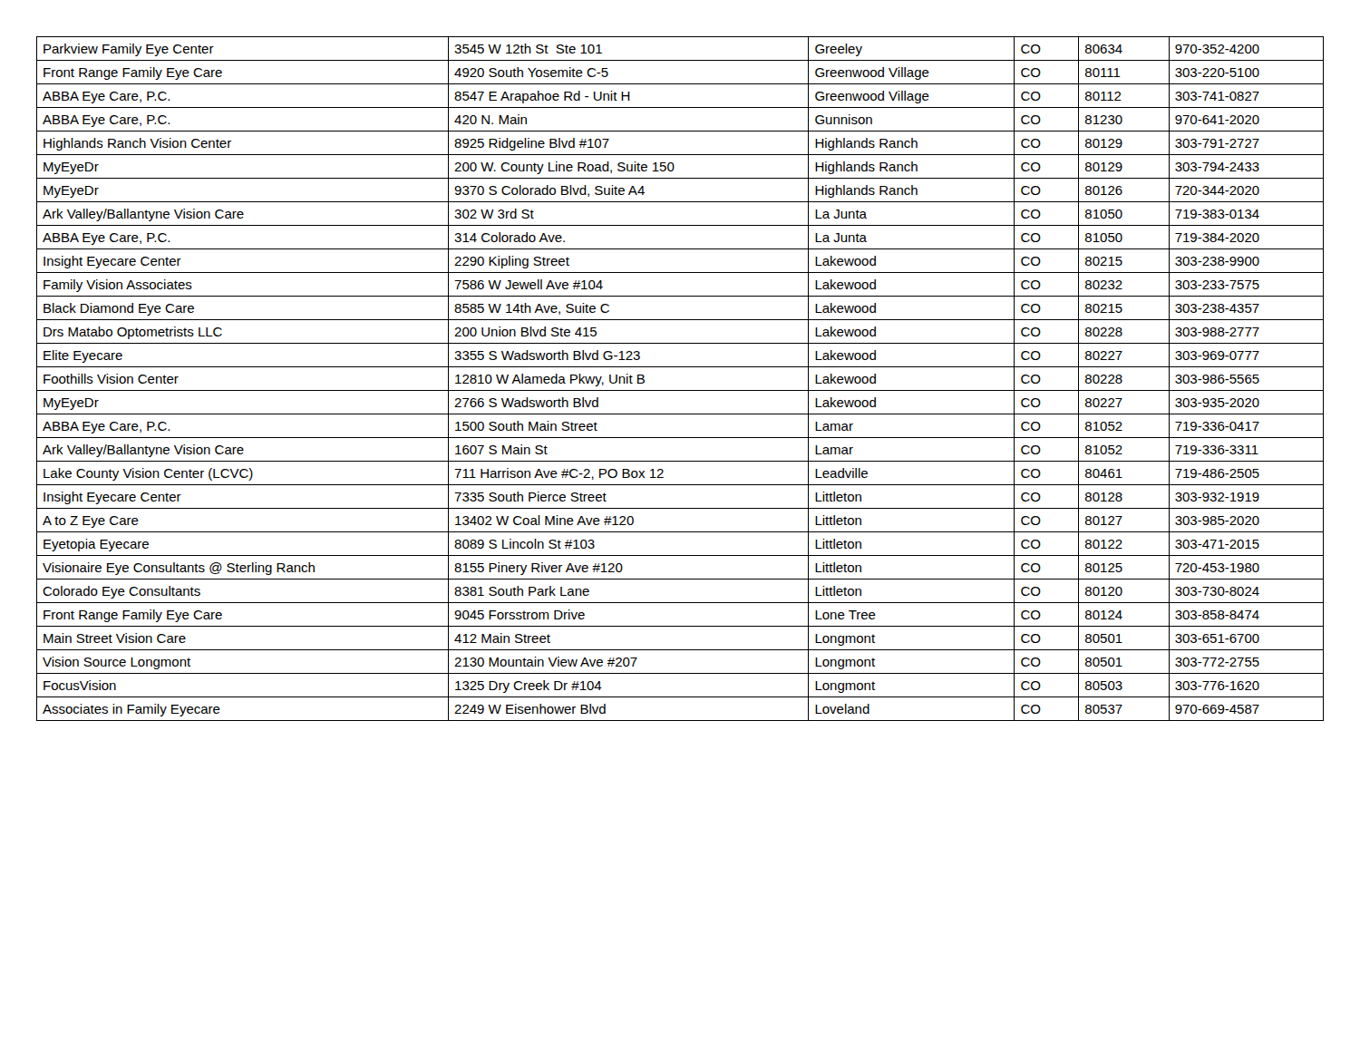| Parkview Family Eye Center | 3545 W 12th St Ste 101 | Greeley | CO | 80634 | 970-352-4200 |
| Front Range Family Eye Care | 4920 South Yosemite C-5 | Greenwood Village | CO | 80111 | 303-220-5100 |
| ABBA Eye Care, P.C. | 8547 E Arapahoe Rd - Unit H | Greenwood Village | CO | 80112 | 303-741-0827 |
| ABBA Eye Care, P.C. | 420 N. Main | Gunnison | CO | 81230 | 970-641-2020 |
| Highlands Ranch Vision Center | 8925 Ridgeline Blvd #107 | Highlands Ranch | CO | 80129 | 303-791-2727 |
| MyEyeDr | 200 W. County Line Road, Suite 150 | Highlands Ranch | CO | 80129 | 303-794-2433 |
| MyEyeDr | 9370 S Colorado Blvd, Suite A4 | Highlands Ranch | CO | 80126 | 720-344-2020 |
| Ark Valley/Ballantyne Vision Care | 302 W 3rd St | La Junta | CO | 81050 | 719-383-0134 |
| ABBA Eye Care, P.C. | 314 Colorado Ave. | La Junta | CO | 81050 | 719-384-2020 |
| Insight Eyecare Center | 2290 Kipling Street | Lakewood | CO | 80215 | 303-238-9900 |
| Family Vision Associates | 7586 W Jewell Ave #104 | Lakewood | CO | 80232 | 303-233-7575 |
| Black Diamond Eye Care | 8585 W 14th Ave, Suite C | Lakewood | CO | 80215 | 303-238-4357 |
| Drs Matabo Optometrists LLC | 200 Union Blvd Ste 415 | Lakewood | CO | 80228 | 303-988-2777 |
| Elite Eyecare | 3355 S Wadsworth Blvd G-123 | Lakewood | CO | 80227 | 303-969-0777 |
| Foothills Vision Center | 12810 W Alameda Pkwy, Unit B | Lakewood | CO | 80228 | 303-986-5565 |
| MyEyeDr | 2766 S Wadsworth Blvd | Lakewood | CO | 80227 | 303-935-2020 |
| ABBA Eye Care, P.C. | 1500 South Main Street | Lamar | CO | 81052 | 719-336-0417 |
| Ark Valley/Ballantyne Vision Care | 1607 S Main St | Lamar | CO | 81052 | 719-336-3311 |
| Lake County Vision Center (LCVC) | 711 Harrison Ave #C-2, PO Box 12 | Leadville | CO | 80461 | 719-486-2505 |
| Insight Eyecare Center | 7335 South Pierce Street | Littleton | CO | 80128 | 303-932-1919 |
| A to Z Eye Care | 13402 W Coal Mine Ave #120 | Littleton | CO | 80127 | 303-985-2020 |
| Eyetopia Eyecare | 8089 S Lincoln St #103 | Littleton | CO | 80122 | 303-471-2015 |
| Visionaire Eye Consultants @ Sterling Ranch | 8155 Pinery River Ave #120 | Littleton | CO | 80125 | 720-453-1980 |
| Colorado Eye Consultants | 8381 South Park Lane | Littleton | CO | 80120 | 303-730-8024 |
| Front Range Family Eye Care | 9045 Forsstrom Drive | Lone Tree | CO | 80124 | 303-858-8474 |
| Main Street Vision Care | 412 Main Street | Longmont | CO | 80501 | 303-651-6700 |
| Vision Source Longmont | 2130 Mountain View Ave #207 | Longmont | CO | 80501 | 303-772-2755 |
| FocusVision | 1325 Dry Creek Dr #104 | Longmont | CO | 80503 | 303-776-1620 |
| Associates in Family Eyecare | 2249 W Eisenhower Blvd | Loveland | CO | 80537 | 970-669-4587 |